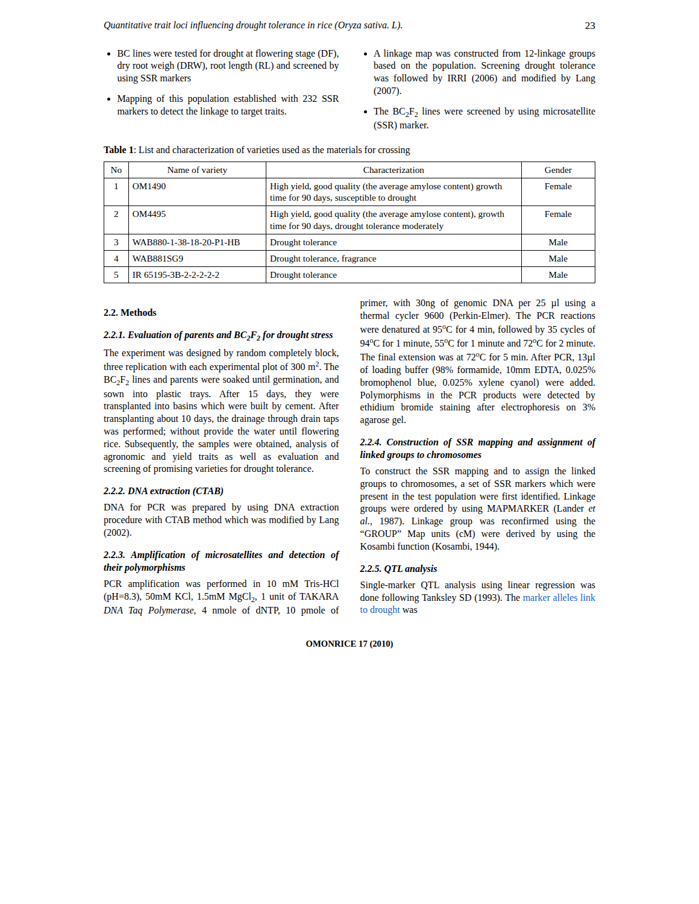Quantitative trait loci influencing drought tolerance in rice (Oryza sativa. L).
23
BC lines were tested for drought at flowering stage (DF), dry root weigh (DRW), root length (RL) and screened by using SSR markers
Mapping of this population established with 232 SSR markers to detect the linkage to target traits.
A linkage map was constructed from 12-linkage groups based on the population. Screening drought tolerance was followed by IRRI (2006) and modified by Lang (2007).
The BC2F2 lines were screened by using microsatellite (SSR) marker.
Table 1: List and characterization of varieties used as the materials for crossing
| No | Name of variety | Characterization | Gender |
| --- | --- | --- | --- |
| 1 | OM1490 | High yield, good quality (the average amylose content) growth time for 90 days, susceptible to drought | Female |
| 2 | OM4495 | High yield, good quality (the average amylose content), growth time for 90 days, drought tolerance moderately | Female |
| 3 | WAB880-1-38-18-20-P1-HB | Drought tolerance | Male |
| 4 | WAB881SG9 | Drought tolerance, fragrance | Male |
| 5 | IR 65195-3B-2-2-2-2-2 | Drought tolerance | Male |
2.2. Methods
2.2.1. Evaluation of parents and BC2F2 for drought stress
The experiment was designed by random completely block, three replication with each experimental plot of 300 m2. The BC2F2 lines and parents were soaked until germination, and sown into plastic trays. After 15 days, they were transplanted into basins which were built by cement. After transplanting about 10 days, the drainage through drain taps was performed; without provide the water until flowering rice. Subsequently, the samples were obtained, analysis of agronomic and yield traits as well as evaluation and screening of promising varieties for drought tolerance.
2.2.2. DNA extraction (CTAB)
DNA for PCR was prepared by using DNA extraction procedure with CTAB method which was modified by Lang (2002).
2.2.3. Amplification of microsatellites and detection of their polymorphisms
PCR amplification was performed in 10 mM Tris-HCl (pH=8.3), 50mM KCl, 1.5mM MgCl2, 1 unit of TAKARA DNA Taq Polymerase, 4 nmole of dNTP, 10 pmole of primer, with 30ng of genomic DNA per 25 µl using a thermal cycler 9600 (Perkin-Elmer). The PCR reactions were denatured at 95oC for 4 min, followed by 35 cycles of 94oC for 1 minute, 55oC for 1 minute and 72oC for 2 minute. The final extension was at 72oC for 5 min. After PCR, 13µl of loading buffer (98% formamide, 10mm EDTA, 0.025% bromophenol blue, 0.025% xylene cyanol) were added. Polymorphisms in the PCR products were detected by ethidium bromide staining after electrophoresis on 3% agarose gel.
2.2.4. Construction of SSR mapping and assignment of linked groups to chromosomes
To construct the SSR mapping and to assign the linked groups to chromosomes, a set of SSR markers which were present in the test population were first identified. Linkage groups were ordered by using MAPMARKER (Lander et al., 1987). Linkage group was reconfirmed using the “GROUP” Map units (cM) were derived by using the Kosambi function (Kosambi, 1944).
2.2.5. QTL analysis
Single-marker QTL analysis using linear regression was done following Tanksley SD (1993). The marker alleles link to drought was
OMONRICE 17 (2010)